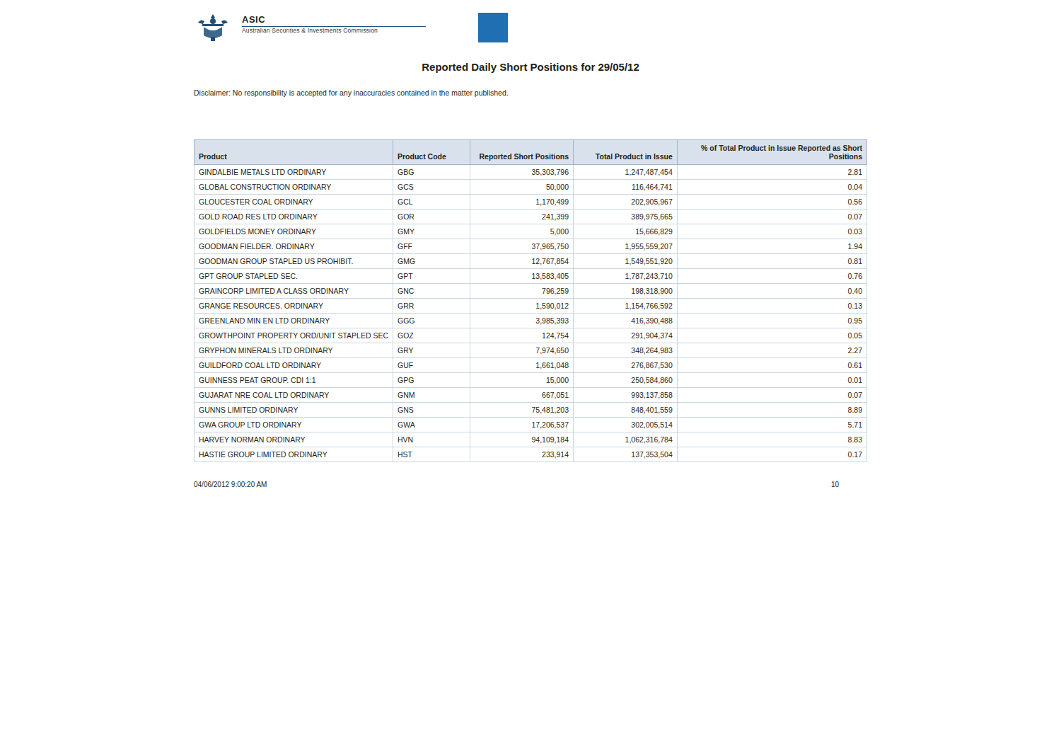ASIC
Australian Securities & Investments Commission
Reported Daily Short Positions for 29/05/12
Disclaimer: No responsibility is accepted for any inaccuracies contained in the matter published.
| Product | Product Code | Reported Short Positions | Total Product in Issue | % of Total Product in Issue Reported as Short Positions |
| --- | --- | --- | --- | --- |
| GINDALBIE METALS LTD ORDINARY | GBG | 35,303,796 | 1,247,487,454 | 2.81 |
| GLOBAL CONSTRUCTION ORDINARY | GCS | 50,000 | 116,464,741 | 0.04 |
| GLOUCESTER COAL ORDINARY | GCL | 1,170,499 | 202,905,967 | 0.56 |
| GOLD ROAD RES LTD ORDINARY | GOR | 241,399 | 389,975,665 | 0.07 |
| GOLDFIELDS MONEY ORDINARY | GMY | 5,000 | 15,666,829 | 0.03 |
| GOODMAN FIELDER. ORDINARY | GFF | 37,965,750 | 1,955,559,207 | 1.94 |
| GOODMAN GROUP STAPLED US PROHIBIT. | GMG | 12,767,854 | 1,549,551,920 | 0.81 |
| GPT GROUP STAPLED SEC. | GPT | 13,583,405 | 1,787,243,710 | 0.76 |
| GRAINCORP LIMITED A CLASS ORDINARY | GNC | 796,259 | 198,318,900 | 0.40 |
| GRANGE RESOURCES. ORDINARY | GRR | 1,590,012 | 1,154,766,592 | 0.13 |
| GREENLAND MIN EN LTD ORDINARY | GGG | 3,985,393 | 416,390,488 | 0.95 |
| GROWTHPOINT PROPERTY ORD/UNIT STAPLED SEC | GOZ | 124,754 | 291,904,374 | 0.05 |
| GRYPHON MINERALS LTD ORDINARY | GRY | 7,974,650 | 348,264,983 | 2.27 |
| GUILDFORD COAL LTD ORDINARY | GUF | 1,661,048 | 276,867,530 | 0.61 |
| GUINNESS PEAT GROUP. CDI 1:1 | GPG | 15,000 | 250,584,860 | 0.01 |
| GUJARAT NRE COAL LTD ORDINARY | GNM | 667,051 | 993,137,858 | 0.07 |
| GUNNS LIMITED ORDINARY | GNS | 75,481,203 | 848,401,559 | 8.89 |
| GWA GROUP LTD ORDINARY | GWA | 17,206,537 | 302,005,514 | 5.71 |
| HARVEY NORMAN ORDINARY | HVN | 94,109,184 | 1,062,316,784 | 8.83 |
| HASTIE GROUP LIMITED ORDINARY | HST | 233,914 | 137,353,504 | 0.17 |
04/06/2012 9:00:20 AM
10